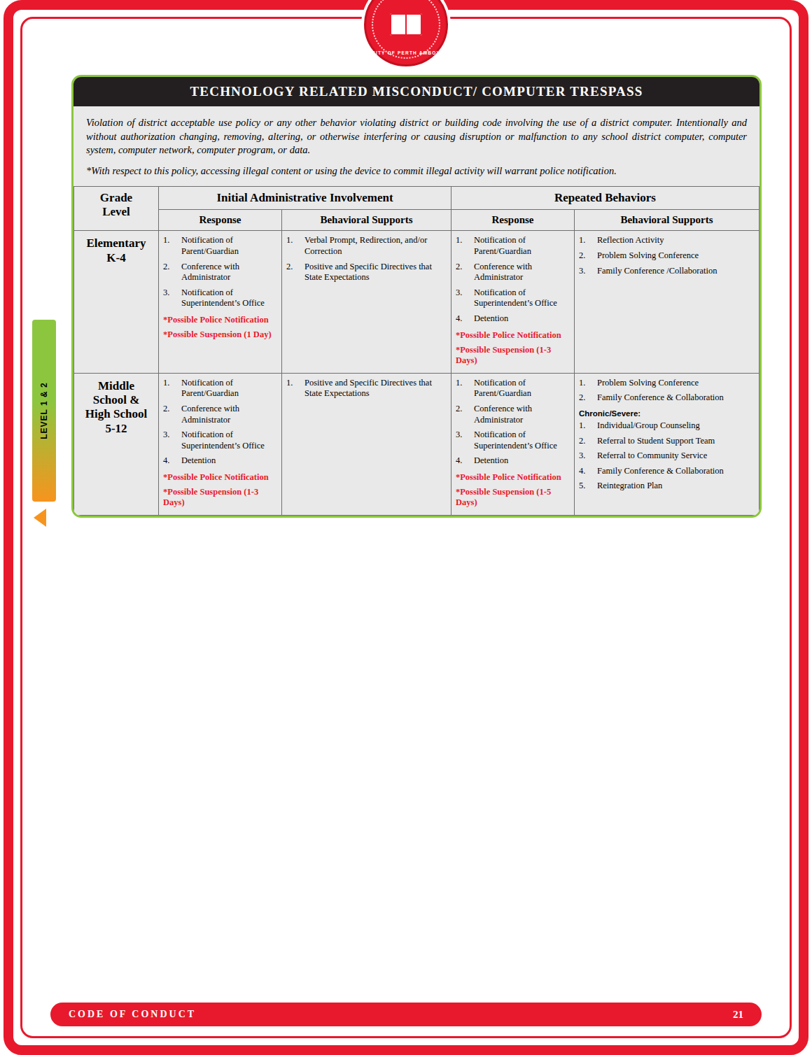BOARD OF EDUCATION
CITY OF PERTH AMBOY
LEVEL 1 & 2
TECHNOLOGY RELATED MISCONDUCT/ COMPUTER TRESPASS
Violation of district acceptable use policy or any other behavior violating district or building code involving the use of a district computer. Intentionally and without authorization changing, removing, altering, or otherwise interfering or causing disruption or malfunction to any school district computer, computer system, computer network, computer program, or data.
*With respect to this policy, accessing illegal content or using the device to commit illegal activity will warrant police notification.
| Grade Level | Initial Administrative Involvement | Repeated Behaviors |
| --- | --- | --- |
| Response | Behavioral Supports | Response | Behavioral Supports |
| Elementary K-4 | Notification of Parent/Guardian Conference with Administrator Notification of Superintendent’s Office *Possible Police Notification *Possible Suspension (1 Day) | Verbal Prompt, Redirection, and/or Correction Positive and Specific Directives that State Expectations | Notification of Parent/Guardian Conference with Administrator Notification of Superintendent’s Office Detention *Possible Police Notification *Possible Suspension (1-3 Days) | Reflection Activity Problem Solving Conference Family Conference /Collaboration |
| Middle School & High School 5-12 | Notification of Parent/Guardian Conference with Administrator Notification of Superintendent’s Office Detention *Possible Police Notification *Possible Suspension (1-3 Days) | Positive and Specific Directives that State Expectations | Notification of Parent/Guardian Conference with Administrator Notification of Superintendent’s Office Detention *Possible Police Notification *Possible Suspension (1-5 Days) | Problem Solving Conference Family Conference & Collaboration Chronic/Severe: Individual/Group Counseling Referral to Student Support Team Referral to Community Service Family Conference & Collaboration Reintegration Plan |
CODE OF CONDUCT
21